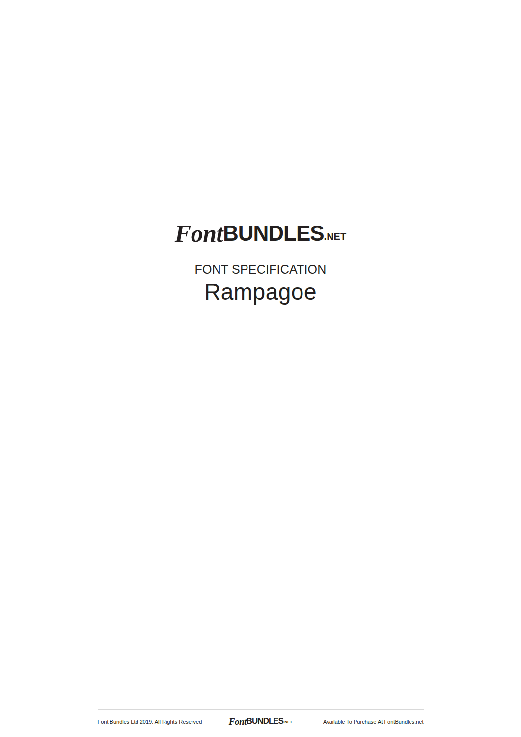Font BUNDLES.NET
FONT SPECIFICATION
Rampagoe
Font Bundles Ltd 2019. All Rights Reserved
Font BUNDLES.NET
Available To Purchase At FontBundles.net